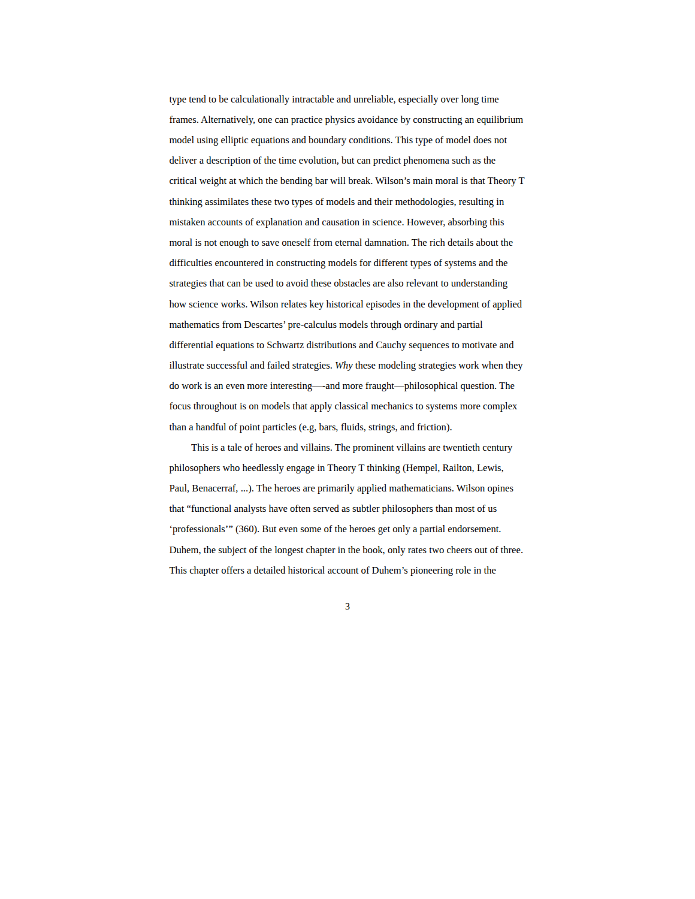type tend to be calculationally intractable and unreliable, especially over long time frames. Alternatively, one can practice physics avoidance by constructing an equilibrium model using elliptic equations and boundary conditions. This type of model does not deliver a description of the time evolution, but can predict phenomena such as the critical weight at which the bending bar will break. Wilson’s main moral is that Theory T thinking assimilates these two types of models and their methodologies, resulting in mistaken accounts of explanation and causation in science. However, absorbing this moral is not enough to save oneself from eternal damnation. The rich details about the difficulties encountered in constructing models for different types of systems and the strategies that can be used to avoid these obstacles are also relevant to understanding how science works. Wilson relates key historical episodes in the development of applied mathematics from Descartes’ pre-calculus models through ordinary and partial differential equations to Schwartz distributions and Cauchy sequences to motivate and illustrate successful and failed strategies. Why these modeling strategies work when they do work is an even more interesting—-and more fraught—philosophical question. The focus throughout is on models that apply classical mechanics to systems more complex than a handful of point particles (e.g, bars, fluids, strings, and friction).
This is a tale of heroes and villains. The prominent villains are twentieth century philosophers who heedlessly engage in Theory T thinking (Hempel, Railton, Lewis, Paul, Benacerraf, ...). The heroes are primarily applied mathematicians. Wilson opines that “functional analysts have often served as subtler philosophers than most of us ‘professionals’” (360). But even some of the heroes get only a partial endorsement. Duhem, the subject of the longest chapter in the book, only rates two cheers out of three. This chapter offers a detailed historical account of Duhem’s pioneering role in the
3